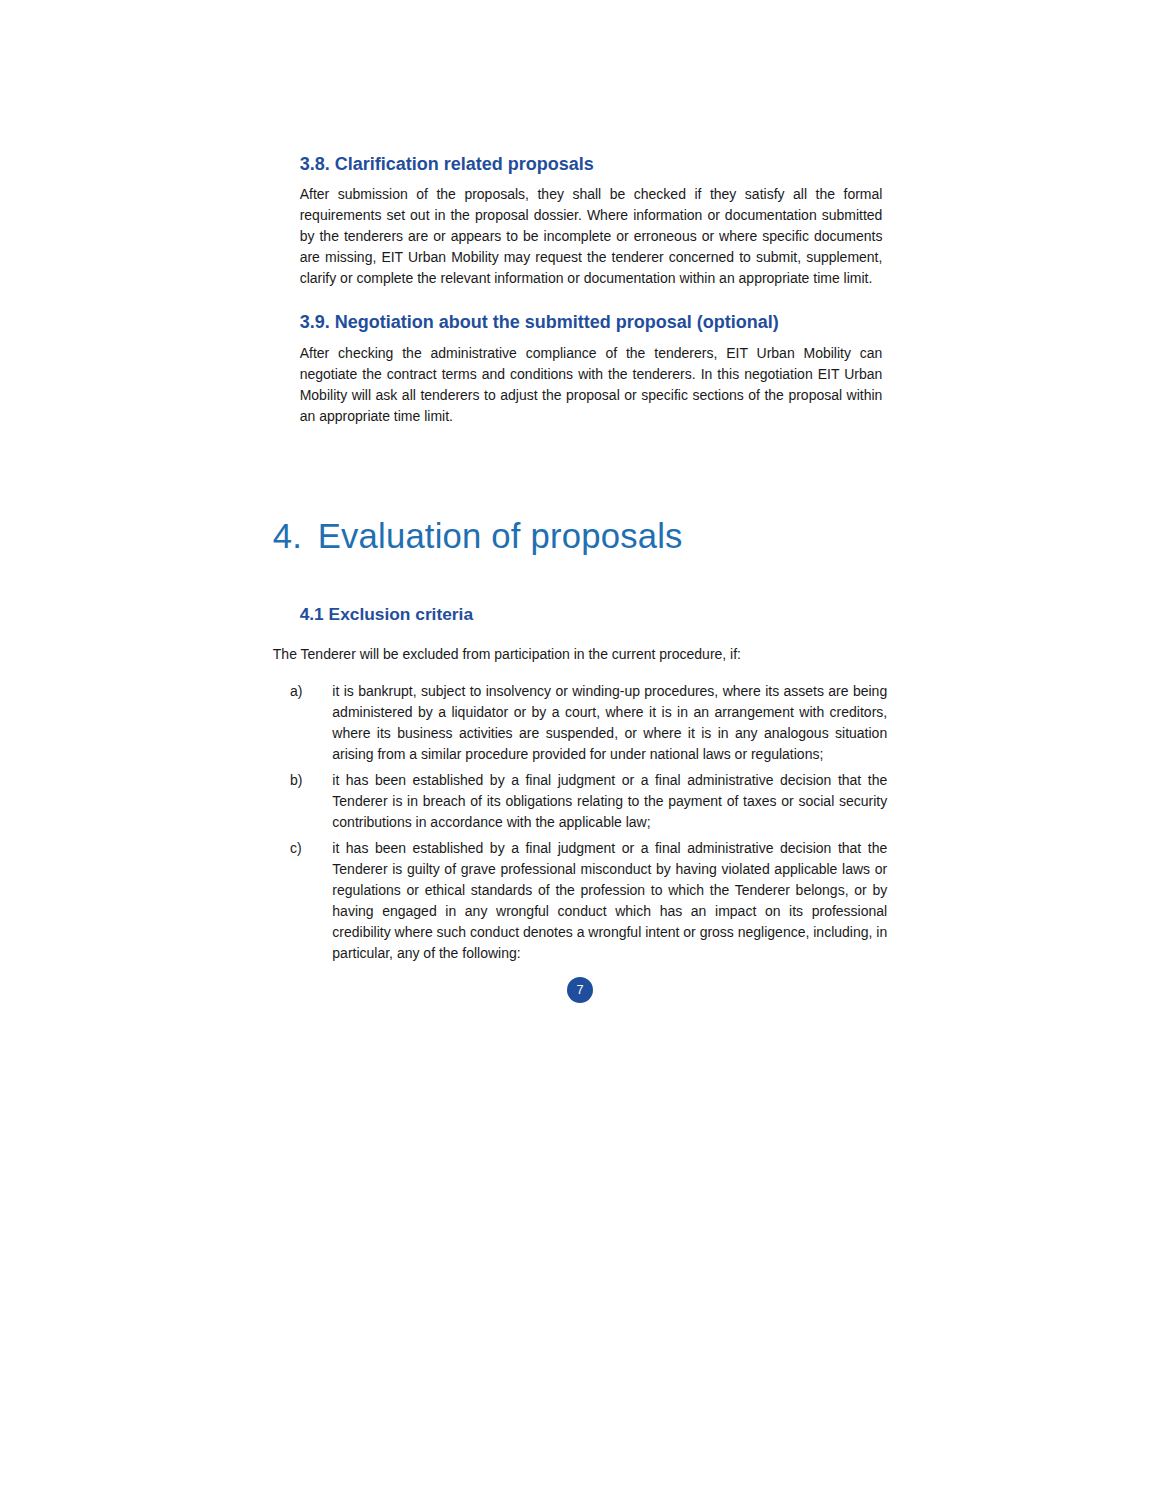3.8. Clarification related proposals
After submission of the proposals, they shall be checked if they satisfy all the formal requirements set out in the proposal dossier. Where information or documentation submitted by the tenderers are or appears to be incomplete or erroneous or where specific documents are missing, EIT Urban Mobility may request the tenderer concerned to submit, supplement, clarify or complete the relevant information or documentation within an appropriate time limit.
3.9. Negotiation about the submitted proposal (optional)
After checking the administrative compliance of the tenderers, EIT Urban Mobility can negotiate the contract terms and conditions with the tenderers. In this negotiation EIT Urban Mobility will ask all tenderers to adjust the proposal or specific sections of the proposal within an appropriate time limit.
4. Evaluation of proposals
4.1 Exclusion criteria
The Tenderer will be excluded from participation in the current procedure, if:
a) it is bankrupt, subject to insolvency or winding-up procedures, where its assets are being administered by a liquidator or by a court, where it is in an arrangement with creditors, where its business activities are suspended, or where it is in any analogous situation arising from a similar procedure provided for under national laws or regulations;
b) it has been established by a final judgment or a final administrative decision that the Tenderer is in breach of its obligations relating to the payment of taxes or social security contributions in accordance with the applicable law;
c) it has been established by a final judgment or a final administrative decision that the Tenderer is guilty of grave professional misconduct by having violated applicable laws or regulations or ethical standards of the profession to which the Tenderer belongs, or by having engaged in any wrongful conduct which has an impact on its professional credibility where such conduct denotes a wrongful intent or gross negligence, including, in particular, any of the following:
7